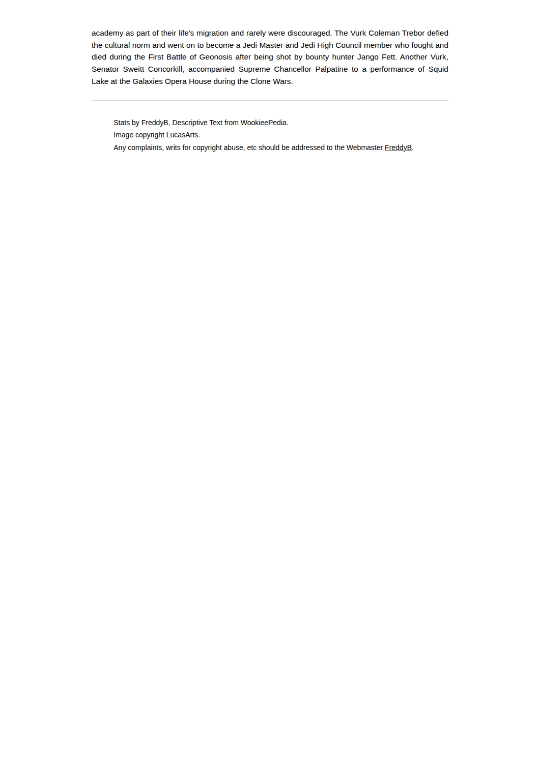academy as part of their life's migration and rarely were discouraged. The Vurk Coleman Trebor defied the cultural norm and went on to become a Jedi Master and Jedi High Council member who fought and died during the First Battle of Geonosis after being shot by bounty hunter Jango Fett. Another Vurk, Senator Sweitt Concorkill, accompanied Supreme Chancellor Palpatine to a performance of Squid Lake at the Galaxies Opera House during the Clone Wars.
Stats by FreddyB, Descriptive Text from WookieePedia.
Image copyright LucasArts.
Any complaints, writs for copyright abuse, etc should be addressed to the Webmaster FreddyB.